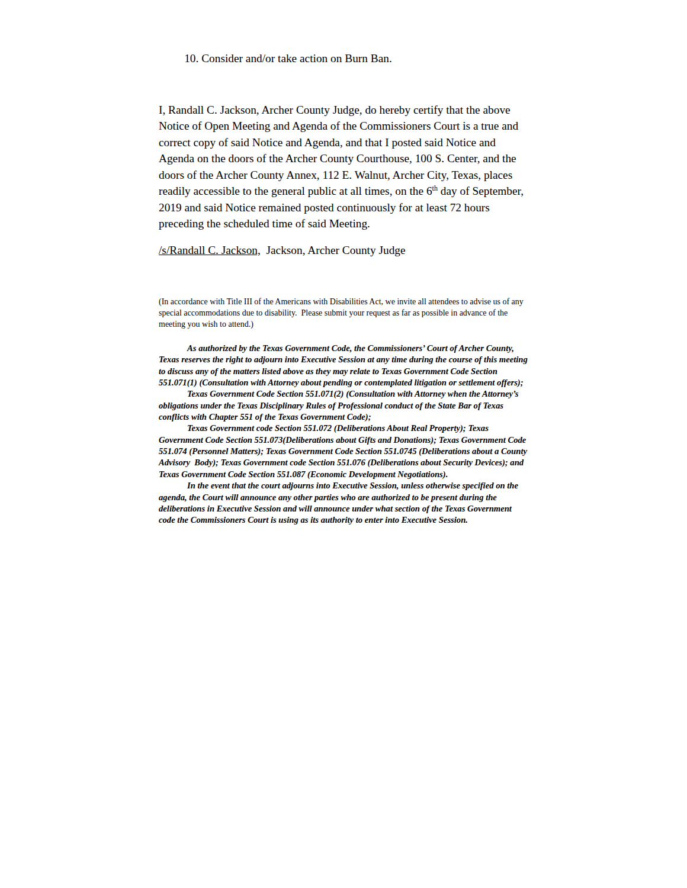10. Consider and/or take action on Burn Ban.
I, Randall C. Jackson, Archer County Judge, do hereby certify that the above Notice of Open Meeting and Agenda of the Commissioners Court is a true and correct copy of said Notice and Agenda, and that I posted said Notice and Agenda on the doors of the Archer County Courthouse, 100 S. Center, and the doors of the Archer County Annex, 112 E. Walnut, Archer City, Texas, places readily accessible to the general public at all times, on the 6th day of September, 2019 and said Notice remained posted continuously for at least 72 hours preceding the scheduled time of said Meeting.
/s/Randall C. Jackson, Jackson, Archer County Judge
(In accordance with Title III of the Americans with Disabilities Act, we invite all attendees to advise us of any special accommodations due to disability. Please submit your request as far as possible in advance of the meeting you wish to attend.)
As authorized by the Texas Government Code, the Commissioners’ Court of Archer County, Texas reserves the right to adjourn into Executive Session at any time during the course of this meeting to discuss any of the matters listed above as they may relate to Texas Government Code Section 551.071(1) (Consultation with Attorney about pending or contemplated litigation or settlement offers);
Texas Government Code Section 551.071(2) (Consultation with Attorney when the Attorney’s obligations under the Texas Disciplinary Rules of Professional conduct of the State Bar of Texas conflicts with Chapter 551 of the Texas Government Code);
Texas Government code Section 551.072 (Deliberations About Real Property); Texas Government Code Section 551.073(Deliberations about Gifts and Donations); Texas Government Code 551.074 (Personnel Matters); Texas Government Code Section 551.0745 (Deliberations about a County Advisory Body); Texas Government code Section 551.076 (Deliberations about Security Devices); and Texas Government Code Section 551.087 (Economic Development Negotiations).
In the event that the court adjourns into Executive Session, unless otherwise specified on the agenda, the Court will announce any other parties who are authorized to be present during the deliberations in Executive Session and will announce under what section of the Texas Government code the Commissioners Court is using as its authority to enter into Executive Session.